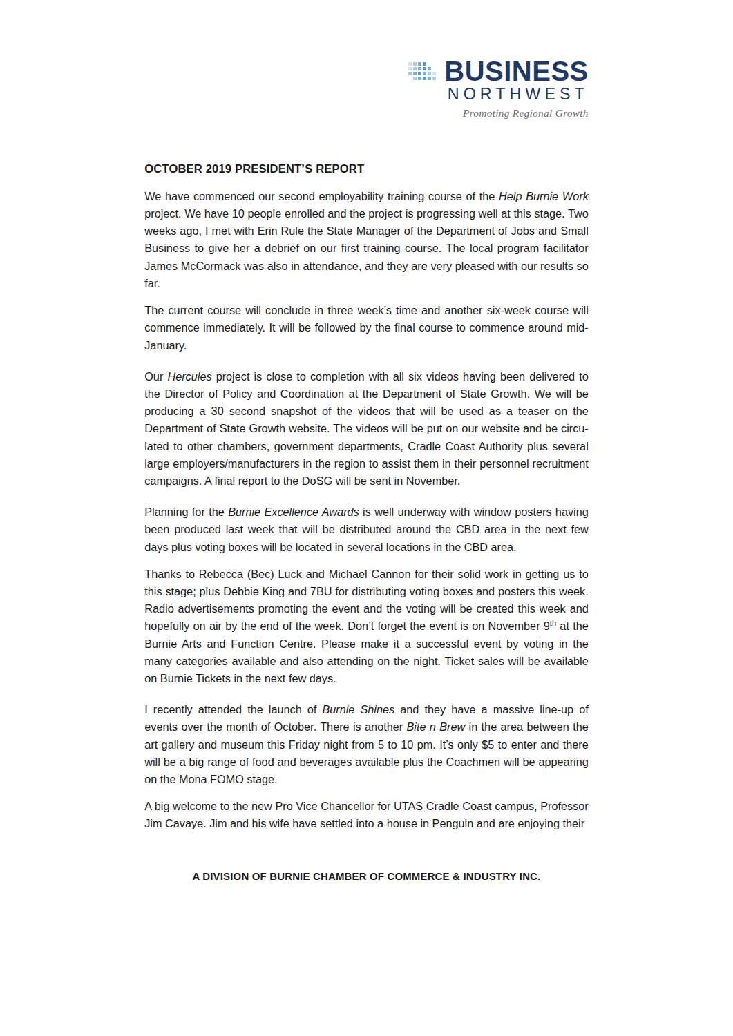BUSINESS
NORTHWEST
Promoting Regional Growth
OCTOBER 2019 PRESIDENT’S REPORT
We have commenced our second employability training course of the Help Burnie Work project. We have 10 people enrolled and the project is progressing well at this stage. Two weeks ago, I met with Erin Rule the State Manager of the Department of Jobs and Small Business to give her a debrief on our first training course. The local program facilitator James McCormack was also in attendance, and they are very pleased with our results so far.
The current course will conclude in three week’s time and another six-week course will commence immediately. It will be followed by the final course to commence around mid-January.
Our Hercules project is close to completion with all six videos having been delivered to the Director of Policy and Coordination at the Department of State Growth. We will be producing a 30 second snapshot of the videos that will be used as a teaser on the Department of State Growth website. The videos will be put on our website and be circulated to other chambers, government departments, Cradle Coast Authority plus several large employers/manufacturers in the region to assist them in their personnel recruitment campaigns. A final report to the DoSG will be sent in November.
Planning for the Burnie Excellence Awards is well underway with window posters having been produced last week that will be distributed around the CBD area in the next few days plus voting boxes will be located in several locations in the CBD area.
Thanks to Rebecca (Bec) Luck and Michael Cannon for their solid work in getting us to this stage; plus Debbie King and 7BU for distributing voting boxes and posters this week. Radio advertisements promoting the event and the voting will be created this week and hopefully on air by the end of the week. Don’t forget the event is on November 9th at the Burnie Arts and Function Centre. Please make it a successful event by voting in the many categories available and also attending on the night. Ticket sales will be available on Burnie Tickets in the next few days.
I recently attended the launch of Burnie Shines and they have a massive line-up of events over the month of October. There is another Bite n Brew in the area between the art gallery and museum this Friday night from 5 to 10 pm. It’s only $5 to enter and there will be a big range of food and beverages available plus the Coachmen will be appearing on the Mona FOMO stage.
A big welcome to the new Pro Vice Chancellor for UTAS Cradle Coast campus, Professor Jim Cavaye. Jim and his wife have settled into a house in Penguin and are enjoying their
A DIVISION OF BURNIE CHAMBER OF COMMERCE & INDUSTRY INC.